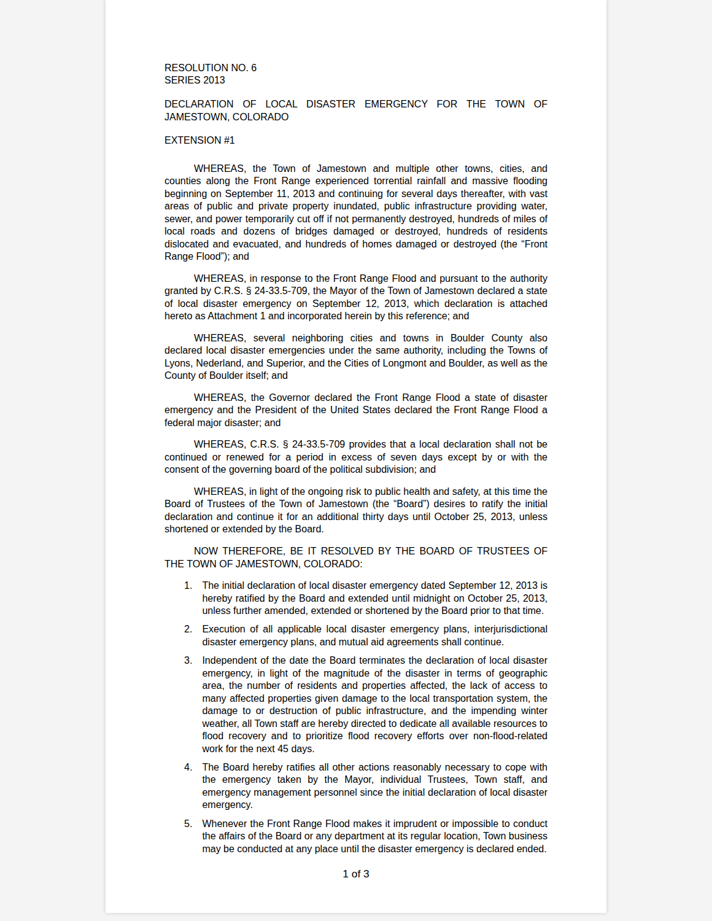RESOLUTION NO. 6
SERIES 2013
DECLARATION OF LOCAL DISASTER EMERGENCY FOR THE TOWN OF JAMESTOWN, COLORADO
EXTENSION #1
WHEREAS, the Town of Jamestown and multiple other towns, cities, and counties along the Front Range experienced torrential rainfall and massive flooding beginning on September 11, 2013 and continuing for several days thereafter, with vast areas of public and private property inundated, public infrastructure providing water, sewer, and power temporarily cut off if not permanently destroyed, hundreds of miles of local roads and dozens of bridges damaged or destroyed, hundreds of residents dislocated and evacuated, and hundreds of homes damaged or destroyed (the “Front Range Flood”); and
WHEREAS, in response to the Front Range Flood and pursuant to the authority granted by C.R.S. § 24-33.5-709, the Mayor of the Town of Jamestown declared a state of local disaster emergency on September 12, 2013, which declaration is attached hereto as Attachment 1 and incorporated herein by this reference; and
WHEREAS, several neighboring cities and towns in Boulder County also declared local disaster emergencies under the same authority, including the Towns of Lyons, Nederland, and Superior, and the Cities of Longmont and Boulder, as well as the County of Boulder itself; and
WHEREAS, the Governor declared the Front Range Flood a state of disaster emergency and the President of the United States declared the Front Range Flood a federal major disaster; and
WHEREAS, C.R.S. § 24-33.5-709 provides that a local declaration shall not be continued or renewed for a period in excess of seven days except by or with the consent of the governing board of the political subdivision; and
WHEREAS, in light of the ongoing risk to public health and safety, at this time the Board of Trustees of the Town of Jamestown (the “Board”) desires to ratify the initial declaration and continue it for an additional thirty days until October 25, 2013, unless shortened or extended by the Board.
NOW THEREFORE, BE IT RESOLVED BY THE BOARD OF TRUSTEES OF THE TOWN OF JAMESTOWN, COLORADO:
The initial declaration of local disaster emergency dated September 12, 2013 is hereby ratified by the Board and extended until midnight on October 25, 2013, unless further amended, extended or shortened by the Board prior to that time.
Execution of all applicable local disaster emergency plans, interjurisdictional disaster emergency plans, and mutual aid agreements shall continue.
Independent of the date the Board terminates the declaration of local disaster emergency, in light of the magnitude of the disaster in terms of geographic area, the number of residents and properties affected, the lack of access to many affected properties given damage to the local transportation system, the damage to or destruction of public infrastructure, and the impending winter weather, all Town staff are hereby directed to dedicate all available resources to flood recovery and to prioritize flood recovery efforts over non-flood-related work for the next 45 days.
The Board hereby ratifies all other actions reasonably necessary to cope with the emergency taken by the Mayor, individual Trustees, Town staff, and emergency management personnel since the initial declaration of local disaster emergency.
Whenever the Front Range Flood makes it imprudent or impossible to conduct the affairs of the Board or any department at its regular location, Town business may be conducted at any place until the disaster emergency is declared ended.
1 of 3